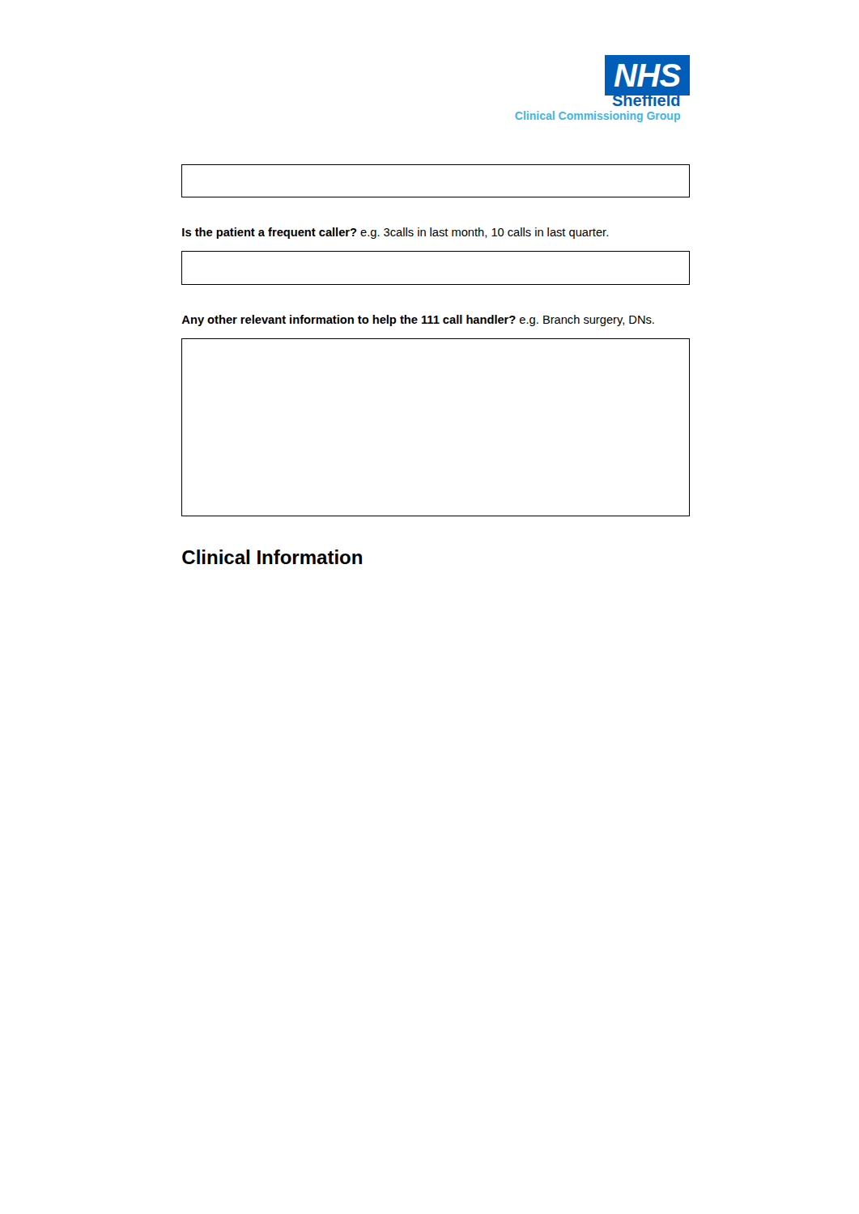NHS Sheffield Clinical Commissioning Group
Is the patient a frequent caller? e.g. 3calls in last month, 10 calls in last quarter.
Any other relevant information to help the 111 call handler? e.g. Branch surgery, DNs.
Clinical Information